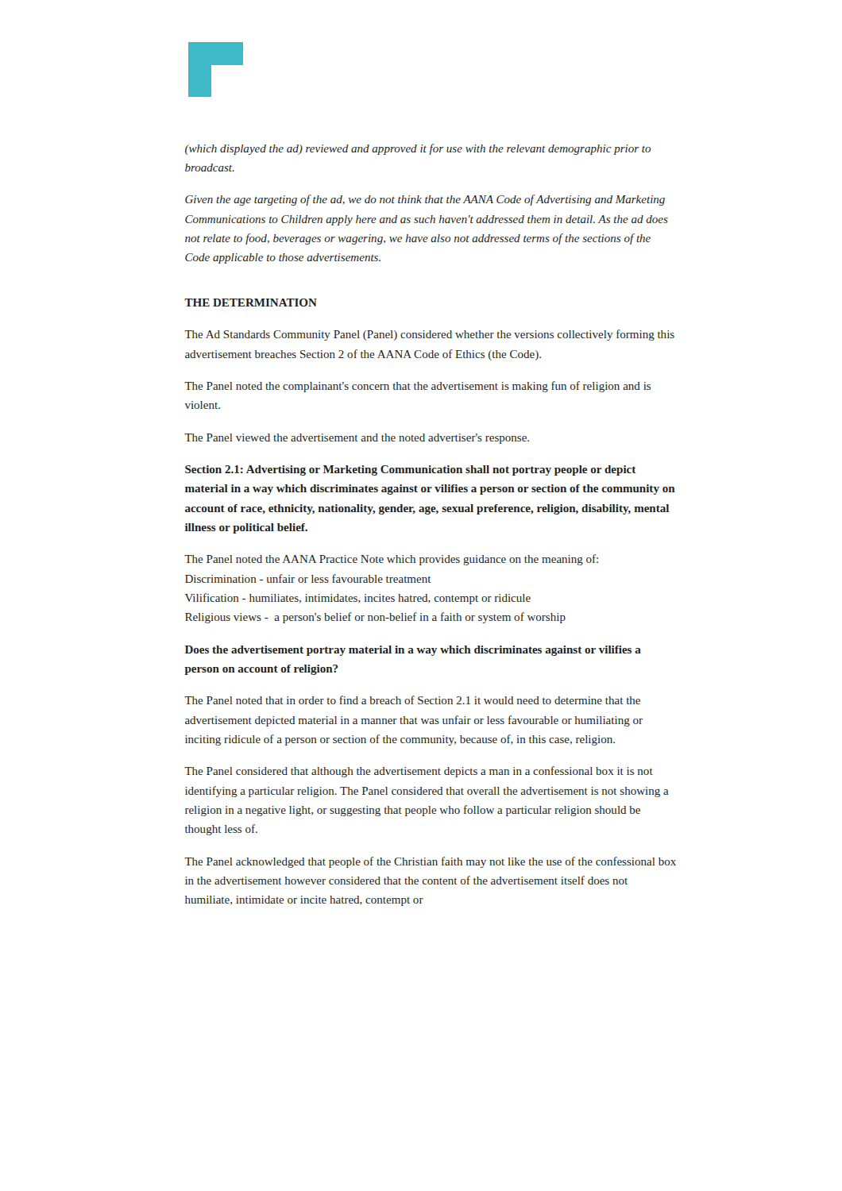(which displayed the ad) reviewed and approved it for use with the relevant demographic prior to broadcast.
Given the age targeting of the ad, we do not think that the AANA Code of Advertising and Marketing Communications to Children apply here and as such haven't addressed them in detail. As the ad does not relate to food, beverages or wagering, we have also not addressed terms of the sections of the Code applicable to those advertisements.
THE DETERMINATION
The Ad Standards Community Panel (Panel) considered whether the versions collectively forming this advertisement breaches Section 2 of the AANA Code of Ethics (the Code).
The Panel noted the complainant's concern that the advertisement is making fun of religion and is violent.
The Panel viewed the advertisement and the noted advertiser's response.
Section 2.1: Advertising or Marketing Communication shall not portray people or depict material in a way which discriminates against or vilifies a person or section of the community on account of race, ethnicity, nationality, gender, age, sexual preference, religion, disability, mental illness or political belief.
The Panel noted the AANA Practice Note which provides guidance on the meaning of:
Discrimination - unfair or less favourable treatment
Vilification - humiliates, intimidates, incites hatred, contempt or ridicule
Religious views - a person's belief or non-belief in a faith or system of worship
Does the advertisement portray material in a way which discriminates against or vilifies a person on account of religion?
The Panel noted that in order to find a breach of Section 2.1 it would need to determine that the advertisement depicted material in a manner that was unfair or less favourable or humiliating or inciting ridicule of a person or section of the community, because of, in this case, religion.
The Panel considered that although the advertisement depicts a man in a confessional box it is not identifying a particular religion. The Panel considered that overall the advertisement is not showing a religion in a negative light, or suggesting that people who follow a particular religion should be thought less of.
The Panel acknowledged that people of the Christian faith may not like the use of the confessional box in the advertisement however considered that the content of the advertisement itself does not humiliate, intimidate or incite hatred, contempt or